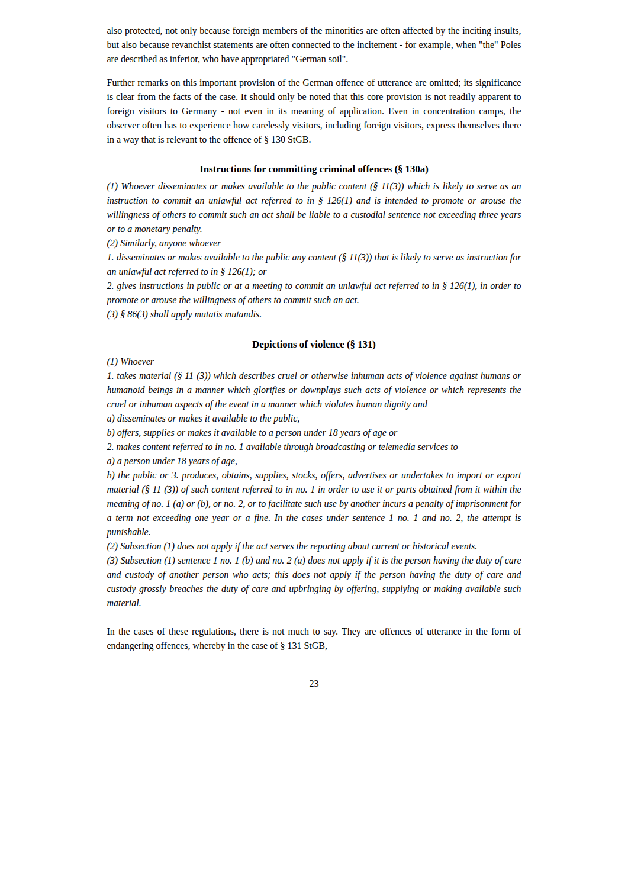also protected, not only because foreign members of the minorities are often affected by the inciting insults, but also because revanchist statements are often connected to the incitement - for example, when "the" Poles are described as inferior, who have appropriated "German soil".
Further remarks on this important provision of the German offence of utterance are omitted; its significance is clear from the facts of the case. It should only be noted that this core provision is not readily apparent to foreign visitors to Germany - not even in its meaning of application. Even in concentration camps, the observer often has to experience how carelessly visitors, including foreign visitors, express themselves there in a way that is relevant to the offence of § 130 StGB.
Instructions for committing criminal offences (§ 130a)
(1) Whoever disseminates or makes available to the public content (§ 11(3)) which is likely to serve as an instruction to commit an unlawful act referred to in § 126(1) and is intended to promote or arouse the willingness of others to commit such an act shall be liable to a custodial sentence not exceeding three years or to a monetary penalty.
(2) Similarly, anyone whoever
1. disseminates or makes available to the public any content (§ 11(3)) that is likely to serve as instruction for an unlawful act referred to in § 126(1); or
2. gives instructions in public or at a meeting to commit an unlawful act referred to in § 126(1), in order to promote or arouse the willingness of others to commit such an act.
(3) § 86(3) shall apply mutatis mutandis.
Depictions of violence (§ 131)
(1) Whoever
1. takes material (§ 11 (3)) which describes cruel or otherwise inhuman acts of violence against humans or humanoid beings in a manner which glorifies or downplays such acts of violence or which represents the cruel or inhuman aspects of the event in a manner which violates human dignity and
a) disseminates or makes it available to the public,
b) offers, supplies or makes it available to a person under 18 years of age or
2. makes content referred to in no. 1 available through broadcasting or telemedia services to
a) a person under 18 years of age,
b) the public or 3. produces, obtains, supplies, stocks, offers, advertises or undertakes to import or export material (§ 11 (3)) of such content referred to in no. 1 in order to use it or parts obtained from it within the meaning of no. 1 (a) or (b), or no. 2, or to facilitate such use by another incurs a penalty of imprisonment for a term not exceeding one year or a fine. In the cases under sentence 1 no. 1 and no. 2, the attempt is punishable.
(2) Subsection (1) does not apply if the act serves the reporting about current or historical events.
(3) Subsection (1) sentence 1 no. 1 (b) and no. 2 (a) does not apply if it is the person having the duty of care and custody of another person who acts; this does not apply if the person having the duty of care and custody grossly breaches the duty of care and upbringing by offering, supplying or making available such material.
In the cases of these regulations, there is not much to say. They are offences of utterance in the form of endangering offences, whereby in the case of § 131 StGB,
23